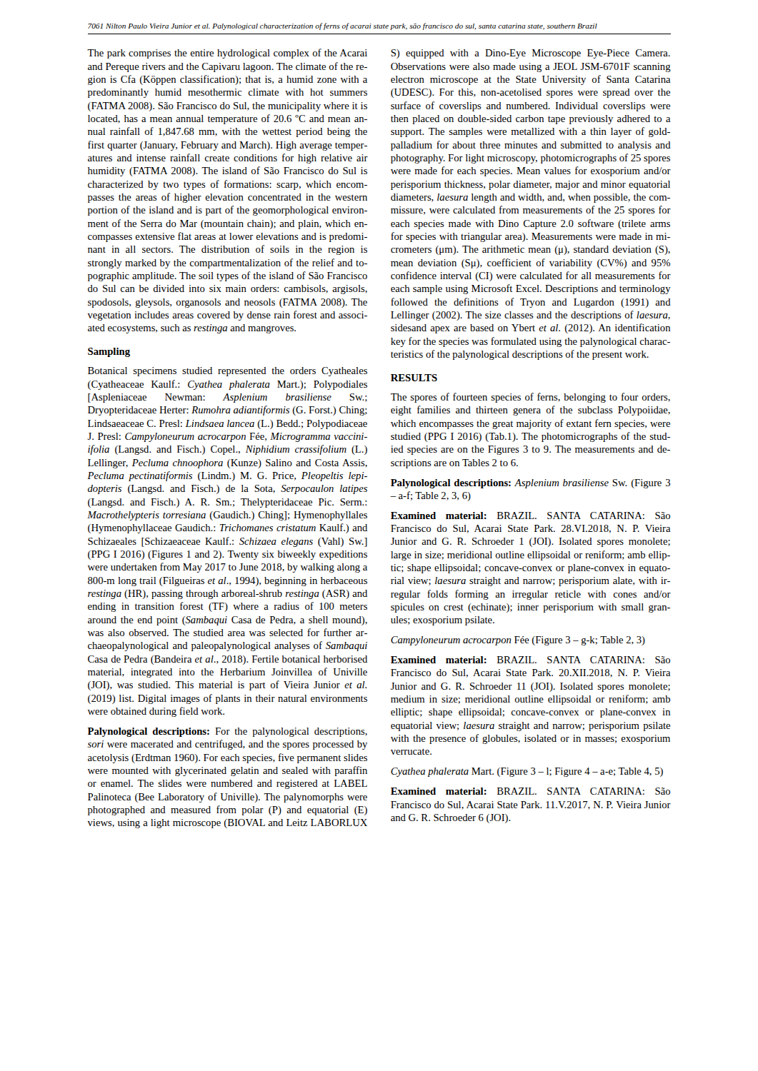7061 Nilton Paulo Vieira Junior et al. Palynological characterization of ferns of acarai state park, são francisco do sul, santa catarina state, southern Brazil
The park comprises the entire hydrological complex of the Acarai and Pereque rivers and the Capivaru lagoon. The climate of the region is Cfa (Köppen classification); that is, a humid zone with a predominantly humid mesothermic climate with hot summers (FATMA 2008). São Francisco do Sul, the municipality where it is located, has a mean annual temperature of 20.6 ºC and mean annual rainfall of 1,847.68 mm, with the wettest period being the first quarter (January, February and March). High average temperatures and intense rainfall create conditions for high relative air humidity (FATMA 2008). The island of São Francisco do Sul is characterized by two types of formations: scarp, which encompasses the areas of higher elevation concentrated in the western portion of the island and is part of the geomorphological environment of the Serra do Mar (mountain chain); and plain, which encompasses extensive flat areas at lower elevations and is predominant in all sectors. The distribution of soils in the region is strongly marked by the compartmentalization of the relief and topographic amplitude. The soil types of the island of São Francisco do Sul can be divided into six main orders: cambisols, argisols, spodosols, gleysols, organosols and neosols (FATMA 2008). The vegetation includes areas covered by dense rain forest and associated ecosystems, such as restinga and mangroves.
Sampling
Botanical specimens studied represented the orders Cyatheales (Cyatheaceae Kaulf.: Cyathea phalerata Mart.); Polypodiales [Aspleniaceae Newman: Asplenium brasiliense Sw.; Dryopteridaceae Herter: Rumohra adiantiformis (G. Forst.) Ching; Lindsaeaceae C. Presl: Lindsaea lancea (L.) Bedd.; Polypodiaceae J. Presl: Campyloneurum acrocarpon Fée, Microgramma vacciniifolia (Langsd. and Fisch.) Copel., Niphidium crassifolium (L.) Lellinger, Pecluma chnoophora (Kunze) Salino and Costa Assis, Pecluma pectinatiformis (Lindm.) M. G. Price, Pleopeltis lepidopteris (Langsd. and Fisch.) de la Sota, Serpocaulon latipes (Langsd. and Fisch.) A. R. Sm.; Thelypteridaceae Pic. Serm.: Macrothelypteris torresiana (Gaudich.) Ching]; Hymenophyllales (Hymenophyllaceae Gaudich.: Trichomanes cristatum Kaulf.) and Schizaeales [Schizaeaceae Kaulf.: Schizaea elegans (Vahl) Sw.] (PPG I 2016) (Figures 1 and 2). Twenty six biweekly expeditions were undertaken from May 2017 to June 2018, by walking along a 800-m long trail (Filgueiras et al., 1994), beginning in herbaceous restinga (HR), passing through arboreal-shrub restinga (ASR) and ending in transition forest (TF) where a radius of 100 meters around the end point (Sambaqui Casa de Pedra, a shell mound), was also observed. The studied area was selected for further archaeopalynological and paleopalynological analyses of Sambaqui Casa de Pedra (Bandeira et al., 2018). Fertile botanical herborised material, integrated into the Herbarium Joinvillea of Univille (JOI), was studied. This material is part of Vieira Junior et al. (2019) list. Digital images of plants in their natural environments were obtained during field work.
Palynological descriptions: For the palynological descriptions, sori were macerated and centrifuged, and the spores processed by acetolysis (Erdtman 1960). For each species, five permanent slides were mounted with glycerinated gelatin and sealed with paraffin or enamel. The slides were numbered and registered at LABEL Palinoteca (Bee Laboratory of Univille). The palynomorphs were photographed and measured from polar (P) and equatorial (E) views, using a light microscope (BIOVAL and Leitz LABORLUX S) equipped with a Dino-Eye Microscope Eye-Piece Camera. Observations were also made using a JEOL JSM-6701F scanning electron microscope at the State University of Santa Catarina (UDESC). For this, non-acetolised spores were spread over the surface of coverslips and numbered. Individual coverslips were then placed on double-sided carbon tape previously adhered to a support. The samples were metallized with a thin layer of gold-palladium for about three minutes and submitted to analysis and photography. For light microscopy, photomicrographs of 25 spores were made for each species. Mean values for exosporium and/or perisporium thickness, polar diameter, major and minor equatorial diameters, laesura length and width, and, when possible, the commissure, were calculated from measurements of the 25 spores for each species made with Dino Capture 2.0 software (trilete arms for species with triangular area). Measurements were made in micrometers (μm). The arithmetic mean (μ), standard deviation (S), mean deviation (Sμ), coefficient of variability (CV%) and 95% confidence interval (CI) were calculated for all measurements for each sample using Microsoft Excel. Descriptions and terminology followed the definitions of Tryon and Lugardon (1991) and Lellinger (2002). The size classes and the descriptions of laesura, sidesand apex are based on Ybert et al. (2012). An identification key for the species was formulated using the palynological characteristics of the palynological descriptions of the present work.
RESULTS
The spores of fourteen species of ferns, belonging to four orders, eight families and thirteen genera of the subclass Polypoiidae, which encompasses the great majority of extant fern species, were studied (PPG I 2016) (Tab.1). The photomicrographs of the studied species are on the Figures 3 to 9. The measurements and descriptions are on Tables 2 to 6.
Palynological descriptions: Asplenium brasiliense Sw. (Figure 3 – a-f; Table 2, 3, 6)
Examined material: BRAZIL. SANTA CATARINA: São Francisco do Sul, Acarai State Park. 28.VI.2018, N. P. Vieira Junior and G. R. Schroeder 1 (JOI). Isolated spores monolete; large in size; meridional outline ellipsoidal or reniform; amb elliptic; shape ellipsoidal; concave-convex or plane-convex in equatorial view; laesura straight and narrow; perisporium alate, with irregular folds forming an irregular reticle with cones and/or spicules on crest (echinate); inner perisporium with small granules; exosporium psilate.
Campyloneurum acrocarpon Fée (Figure 3 – g-k; Table 2, 3)
Examined material: BRAZIL. SANTA CATARINA: São Francisco do Sul, Acarai State Park. 20.XII.2018, N. P. Vieira Junior and G. R. Schroeder 11 (JOI). Isolated spores monolete; medium in size; meridional outline ellipsoidal or reniform; amb elliptic; shape ellipsoidal; concave-convex or plane-convex in equatorial view; laesura straight and narrow; perisporium psilate with the presence of globules, isolated or in masses; exosporium verrucate.
Cyathea phalerata Mart. (Figure 3 – l; Figure 4 – a-e; Table 4, 5)
Examined material: BRAZIL. SANTA CATARINA: São Francisco do Sul, Acarai State Park. 11.V.2017, N. P. Vieira Junior and G. R. Schroeder 6 (JOI).